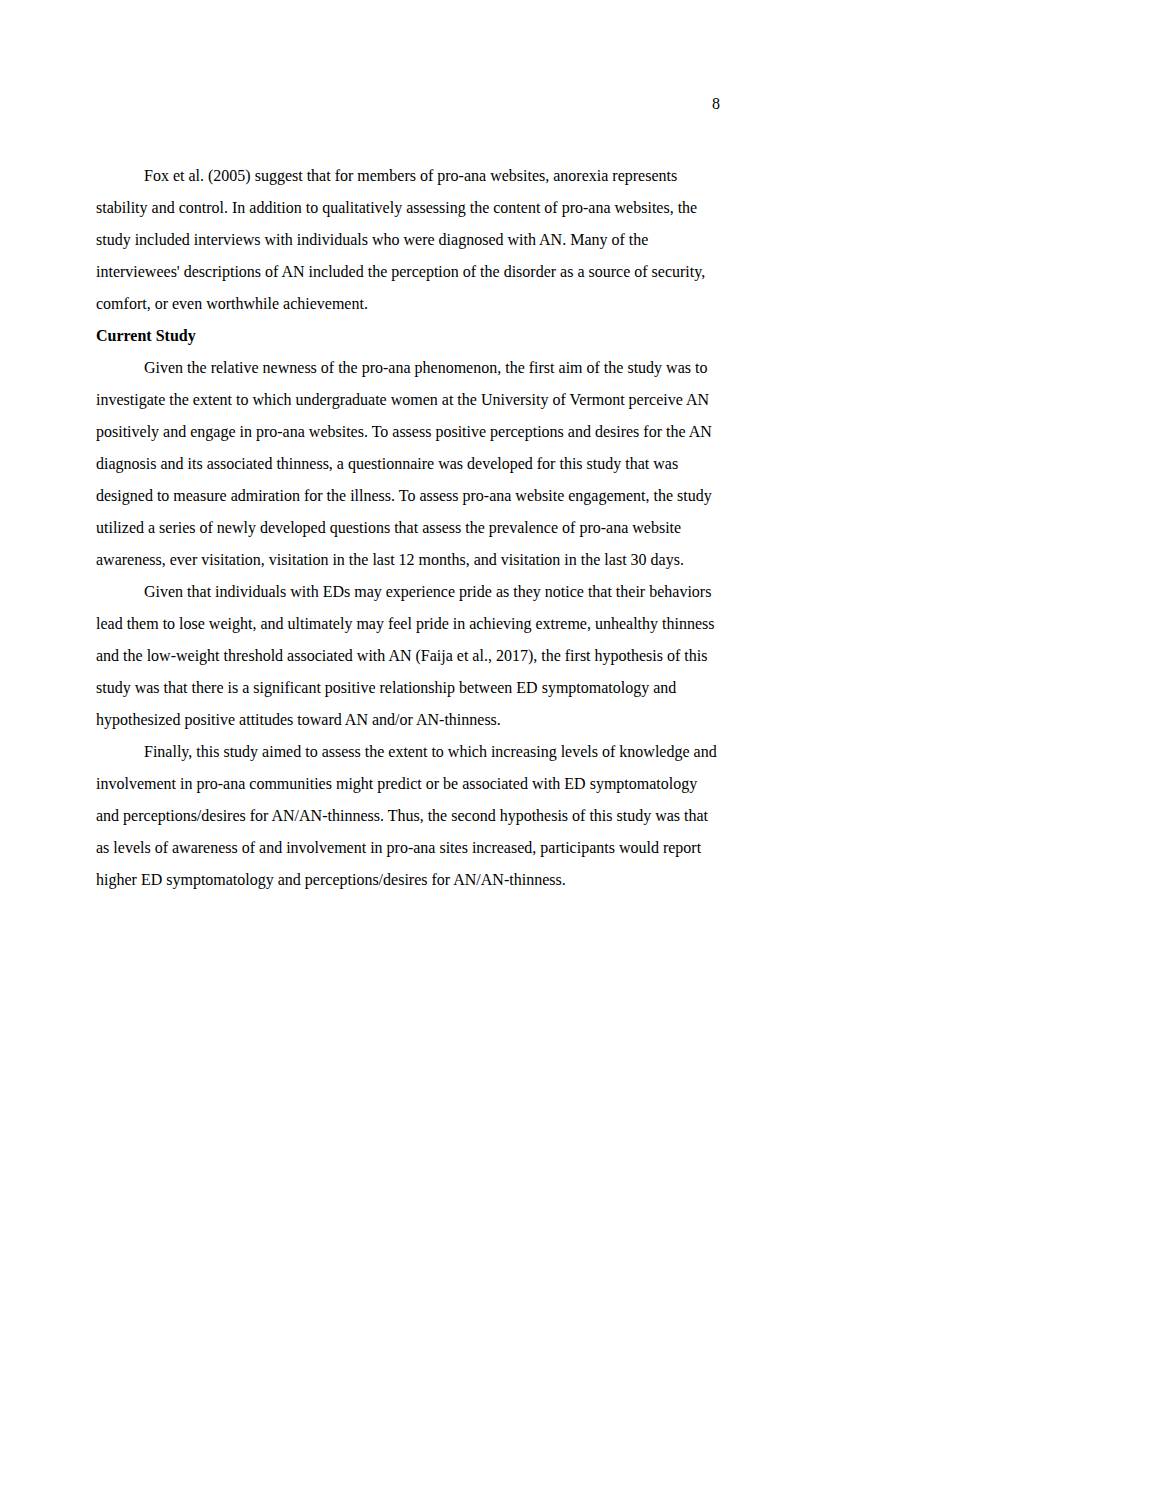8
Fox et al. (2005) suggest that for members of pro-ana websites, anorexia represents stability and control. In addition to qualitatively assessing the content of pro-ana websites, the study included interviews with individuals who were diagnosed with AN. Many of the interviewees' descriptions of AN included the perception of the disorder as a source of security, comfort, or even worthwhile achievement.
Current Study
Given the relative newness of the pro-ana phenomenon, the first aim of the study was to investigate the extent to which undergraduate women at the University of Vermont perceive AN positively and engage in pro-ana websites. To assess positive perceptions and desires for the AN diagnosis and its associated thinness, a questionnaire was developed for this study that was designed to measure admiration for the illness. To assess pro-ana website engagement, the study utilized a series of newly developed questions that assess the prevalence of pro-ana website awareness, ever visitation, visitation in the last 12 months, and visitation in the last 30 days.
Given that individuals with EDs may experience pride as they notice that their behaviors lead them to lose weight, and ultimately may feel pride in achieving extreme, unhealthy thinness and the low-weight threshold associated with AN (Faija et al., 2017), the first hypothesis of this study was that there is a significant positive relationship between ED symptomatology and hypothesized positive attitudes toward AN and/or AN-thinness.
Finally, this study aimed to assess the extent to which increasing levels of knowledge and involvement in pro-ana communities might predict or be associated with ED symptomatology and perceptions/desires for AN/AN-thinness. Thus, the second hypothesis of this study was that as levels of awareness of and involvement in pro-ana sites increased, participants would report higher ED symptomatology and perceptions/desires for AN/AN-thinness.